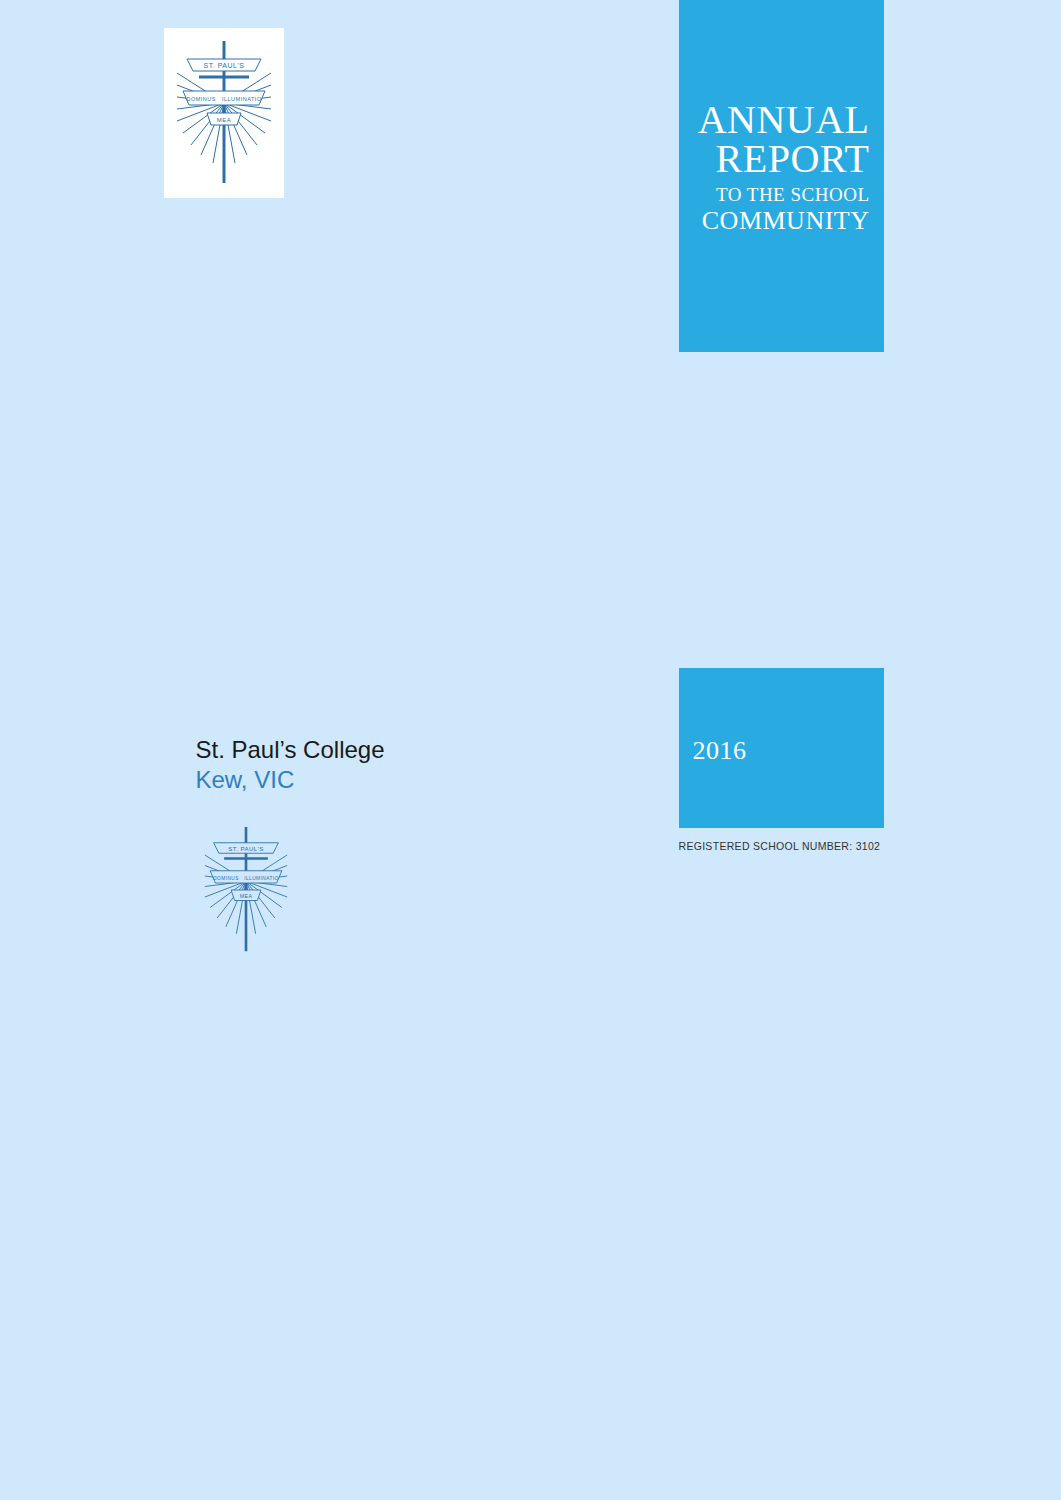ST. PAUL'S DOMINUS ILLUMINATIO MEA
ANNUAL
REPORT
TO THE SCHOOL
COMMUNITY
2016
St. Paul’s College
Kew, VIC
REGISTERED SCHOOL NUMBER: 3102
ST. PAUL'S DOMINUS ILLUMINATIO MEA